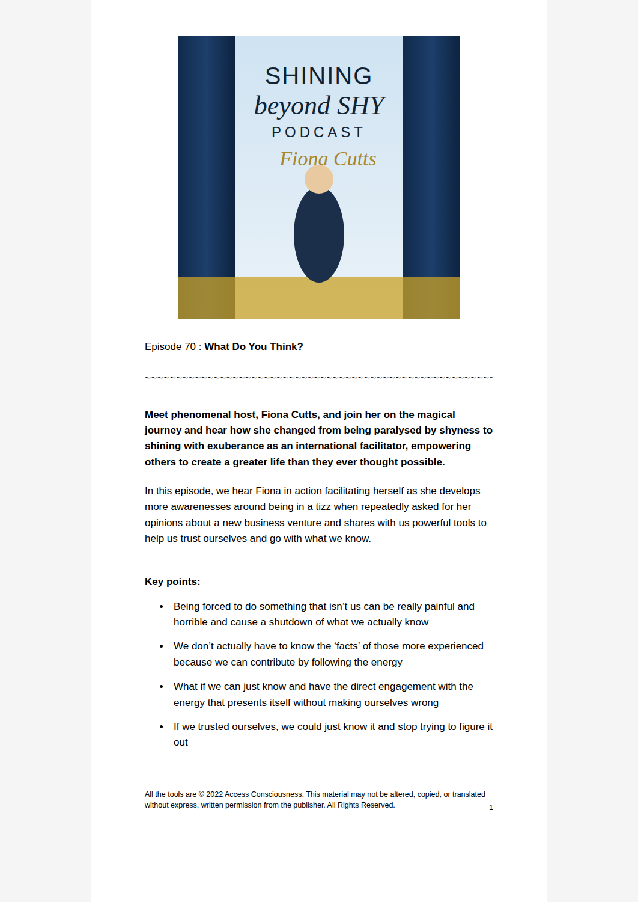Episode 70 : What Do You Think?
~~~~~~~~~~~~~~~~~~~~~~~~~~~~~~~~~~~~~~~~~~~~~~~~~~~~~~~~~~~~~~~
Meet phenomenal host, Fiona Cutts, and join her on the magical journey and hear how she changed from being paralysed by shyness to shining with exuberance as an international facilitator, empowering others to create a greater life than they ever thought possible.
In this episode, we hear Fiona in action facilitating herself as she develops more awarenesses around being in a tizz when repeatedly asked for her opinions about a new business venture and shares with us powerful tools to help us trust ourselves and go with what we know.
Key points:
Being forced to do something that isn’t us can be really painful and horrible and cause a shutdown of what we actually know
We don’t actually have to know the ‘facts’ of those more experienced because we can contribute by following the energy
What if we can just know and have the direct engagement with the energy that presents itself without making ourselves wrong
If we trusted ourselves, we could just know it and stop trying to figure it out
All the tools are © 2022 Access Consciousness. This material may not be altered, copied, or translated without express, written permission from the publisher. All Rights Reserved. 1